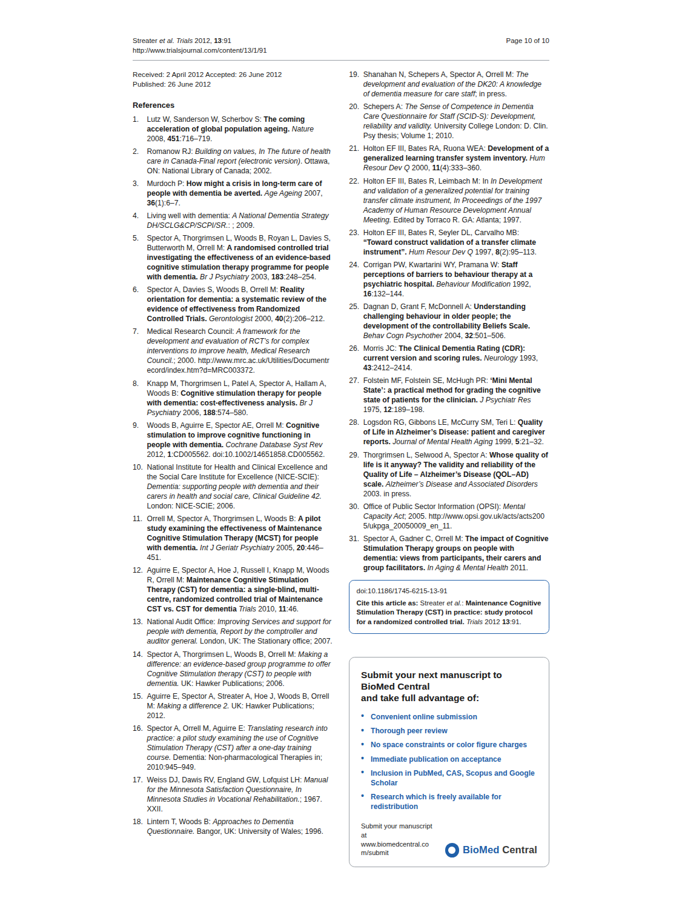Streater et al. Trials 2012, 13:91
http://www.trialsjournal.com/content/13/1/91
Page 10 of 10
Received: 2 April 2012 Accepted: 26 June 2012
Published: 26 June 2012
References
Lutz W, Sanderson W, Scherbov S: The coming acceleration of global population ageing. Nature 2008, 451:716–719.
Romanow RJ: Building on values, In The future of health care in Canada-Final report (electronic version). Ottawa, ON: National Library of Canada; 2002.
Murdoch P: How might a crisis in long-term care of people with dementia be averted. Age Ageing 2007, 36(1):6–7.
Living well with dementia: A National Dementia Strategy DH/SCLG&CP/SCPI/SR.: ; 2009.
Spector A, Thorgrimsen L, Woods B, Royan L, Davies S, Butterworth M, Orrell M: A randomised controlled trial investigating the effectiveness of an evidence-based cognitive stimulation therapy programme for people with dementia. Br J Psychiatry 2003, 183:248–254.
Spector A, Davies S, Woods B, Orrell M: Reality orientation for dementia: a systematic review of the evidence of effectiveness from Randomized Controlled Trials. Gerontologist 2000, 40(2):206–212.
Medical Research Council: A framework for the development and evaluation of RCT’s for complex interventions to improve health, Medical Research Council.; 2000. http://www.mrc.ac.uk/Utilities/Documentrecord/index.htm?d=MRC003372.
Knapp M, Thorgrimsen L, Patel A, Spector A, Hallam A, Woods B: Cognitive stimulation therapy for people with dementia: cost-effectiveness analysis. Br J Psychiatry 2006, 188:574–580.
Woods B, Aguirre E, Spector AE, Orrell M: Cognitive stimulation to improve cognitive functioning in people with dementia. Cochrane Database Syst Rev 2012, 1:CD005562. doi:10.1002/14651858.CD005562.
National Institute for Health and Clinical Excellence and the Social Care Institute for Excellence (NICE-SCIE): Dementia: supporting people with dementia and their carers in health and social care, Clinical Guideline 42. London: NICE-SCIE; 2006.
Orrell M, Spector A, Thorgrimsen L, Woods B: A pilot study examining the effectiveness of Maintenance Cognitive Stimulation Therapy (MCST) for people with dementia. Int J Geriatr Psychiatry 2005, 20:446–451.
Aguirre E, Spector A, Hoe J, Russell I, Knapp M, Woods R, Orrell M: Maintenance Cognitive Stimulation Therapy (CST) for dementia: a single-blind, multi-centre, randomized controlled trial of Maintenance CST vs. CST for dementia Trials 2010, 11:46.
National Audit Office: Improving Services and support for people with dementia, Report by the comptroller and auditor general. London, UK: The Stationary office; 2007.
Spector A, Thorgrimsen L, Woods B, Orrell M: Making a difference: an evidence-based group programme to offer Cognitive Stimulation therapy (CST) to people with dementia. UK: Hawker Publications; 2006.
Aguirre E, Spector A, Streater A, Hoe J, Woods B, Orrell M: Making a difference 2. UK: Hawker Publications; 2012.
Spector A, Orrell M, Aguirre E: Translating research into practice: a pilot study examining the use of Cognitive Stimulation Therapy (CST) after a one-day training course. Dementia: Non-pharmacological Therapies in; 2010:945–949.
Weiss DJ, Dawis RV, England GW, Lofquist LH: Manual for the Minnesota Satisfaction Questionnaire, In Minnesota Studies in Vocational Rehabilitation.; 1967. XXII.
Lintern T, Woods B: Approaches to Dementia Questionnaire. Bangor, UK: University of Wales; 1996.
Shanahan N, Schepers A, Spector A, Orrell M: The development and evaluation of the DK20: A knowledge of dementia measure for care staff; in press.
Schepers A: The Sense of Competence in Dementia Care Questionnaire for Staff (SCID-S): Development, reliability and validity. University College London: D. Clin. Psy thesis; Volume 1; 2010.
Holton EF III, Bates RA, Ruona WEA: Development of a generalized learning transfer system inventory. Hum Resour Dev Q 2000, 11(4):333–360.
Holton EF III, Bates R, Leimbach M: In In Development and validation of a generalized potential for training transfer climate instrument, In Proceedings of the 1997 Academy of Human Resource Development Annual Meeting. Edited by Torraco R. GA: Atlanta; 1997.
Holton EF III, Bates R, Seyler DL, Carvalho MB: “Toward construct validation of a transfer climate instrument”. Hum Resour Dev Q 1997, 8(2):95–113.
Corrigan PW, Kwartarini WY, Pramana W: Staff perceptions of barriers to behaviour therapy at a psychiatric hospital. Behaviour Modification 1992, 16:132–144.
Dagnan D, Grant F, McDonnell A: Understanding challenging behaviour in older people; the development of the controllability Beliefs Scale. Behav Cogn Psychother 2004, 32:501–506.
Morris JC: The Clinical Dementia Rating (CDR): current version and scoring rules. Neurology 1993, 43:2412–2414.
Folstein MF, Folstein SE, McHugh PR: ‘Mini Mental State’: a practical method for grading the cognitive state of patients for the clinician. J Psychiatr Res 1975, 12:189–198.
Logsdon RG, Gibbons LE, McCurry SM, Teri L: Quality of Life in Alzheimer’s Disease: patient and caregiver reports. Journal of Mental Health Aging 1999, 5:21–32.
Thorgrimsen L, Selwood A, Spector A: Whose quality of life is it anyway? The validity and reliability of the Quality of Life – Alzheimer’s Disease (QOL–AD) scale. Alzheimer’s Disease and Associated Disorders 2003. in press.
Office of Public Sector Information (OPSI): Mental Capacity Act; 2005. http://www.opsi.gov.uk/acts/acts2005/ukpga_20050009_en_11.
Spector A, Gadner C, Orrell M: The impact of Cognitive Stimulation Therapy groups on people with dementia: views from participants, their carers and group facilitators. In Aging & Mental Health 2011.
doi:10.1186/1745-6215-13-91
Cite this article as: Streater et al.: Maintenance Cognitive Stimulation Therapy (CST) in practice: study protocol for a randomized controlled trial. Trials 2012 13:91.
Submit your next manuscript to BioMed Central
and take full advantage of:
Convenient online submission
Thorough peer review
No space constraints or color figure charges
Immediate publication on acceptance
Inclusion in PubMed, CAS, Scopus and Google Scholar
Research which is freely available for redistribution
Submit your manuscript at
www.biomedcentral.com/submit
Bio Med Central